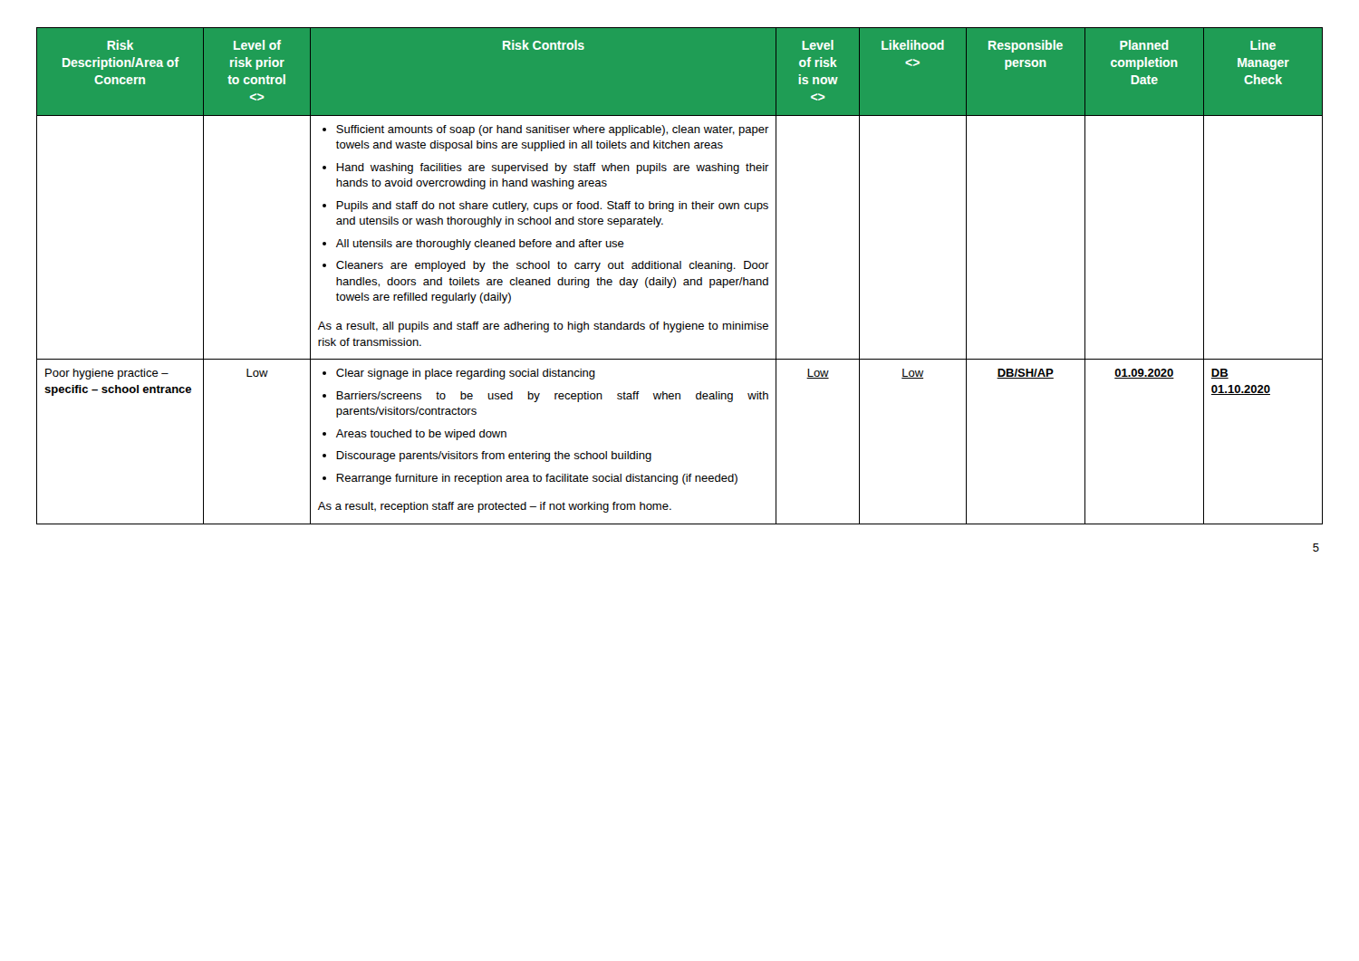| Risk Description/Area of Concern | Level of risk prior to control <> | Risk Controls | Level of risk is now <> | Likelihood <> | Responsible person | Planned completion Date | Line Manager Check |
| --- | --- | --- | --- | --- | --- | --- | --- |
| | | Sufficient amounts of soap (or hand sanitiser where applicable), clean water, paper towels and waste disposal bins are supplied in all toilets and kitchen areas Hand washing facilities are supervised by staff when pupils are washing their hands to avoid overcrowding in hand washing areas Pupils and staff do not share cutlery, cups or food. Staff to bring in their own cups and utensils or wash thoroughly in school and store separately. All utensils are thoroughly cleaned before and after use Cleaners are employed by the school to carry out additional cleaning. Door handles, doors and toilets are cleaned during the day (daily) and paper/hand towels are refilled regularly (daily) As a result, all pupils and staff are adhering to high standards of hygiene to minimise risk of transmission. | | | | | |
| Poor hygiene practice – specific – school entrance | Low | Clear signage in place regarding social distancing Barriers/screens to be used by reception staff when dealing with parents/visitors/contractors Areas touched to be wiped down Discourage parents/visitors from entering the school building Rearrange furniture in reception area to facilitate social distancing (if needed) As a result, reception staff are protected – if not working from home. | Low | Low | DB/SH/AP | 01.09.2020 | DB 01.10.2020 |
5